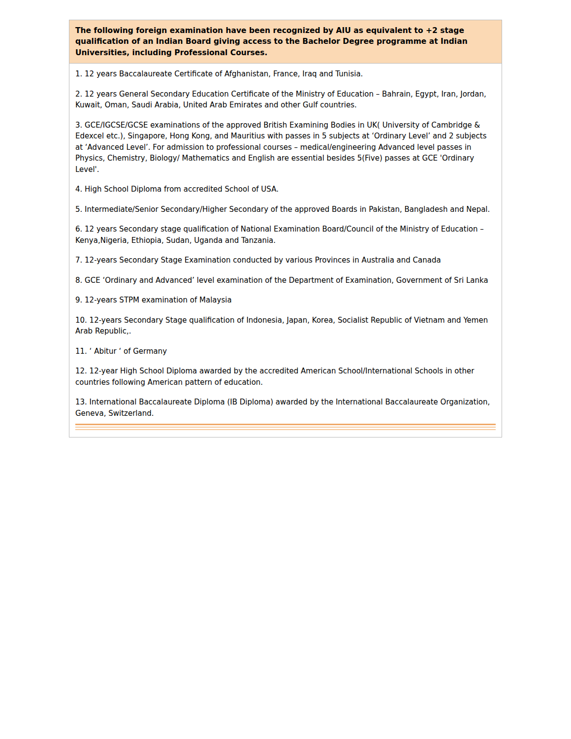The following foreign examination have been recognized by AIU as equivalent to +2 stage qualification of an Indian Board giving access to the Bachelor Degree programme at Indian Universities, including Professional Courses.
1. 12 years Baccalaureate Certificate of Afghanistan, France, Iraq and Tunisia.
2. 12 years General Secondary Education Certificate of the Ministry of Education – Bahrain, Egypt, Iran, Jordan, Kuwait, Oman, Saudi Arabia, United Arab Emirates and other Gulf countries.
3. GCE/IGCSE/GCSE examinations of the approved British Examining Bodies in UK( University of Cambridge & Edexcel etc.), Singapore, Hong Kong, and Mauritius with passes in 5 subjects at ‘Ordinary Level’ and 2 subjects at ‘Advanced Level’. For admission to professional courses – medical/engineering Advanced level passes in Physics, Chemistry, Biology/ Mathematics and English are essential besides 5(Five) passes at GCE 'Ordinary Level'.
4. High School Diploma from accredited School of USA.
5. Intermediate/Senior Secondary/Higher Secondary of the approved Boards in Pakistan, Bangladesh and Nepal.
6. 12 years Secondary stage qualification of National Examination Board/Council of the Ministry of Education – Kenya,Nigeria, Ethiopia, Sudan, Uganda and Tanzania.
7. 12-years Secondary Stage Examination conducted by various Provinces in Australia and Canada
8. GCE ‘Ordinary and Advanced’ level examination of the Department of Examination, Government of Sri Lanka
9. 12-years STPM examination of Malaysia
10. 12-years Secondary Stage qualification of Indonesia, Japan, Korea, Socialist Republic of Vietnam and Yemen Arab Republic,.
11. ‘ Abitur ‘ of Germany
12. 12-year High School Diploma awarded by the accredited American School/International Schools in other countries following American pattern of education.
13. International Baccalaureate Diploma (IB Diploma) awarded by the International Baccalaureate Organization, Geneva, Switzerland.